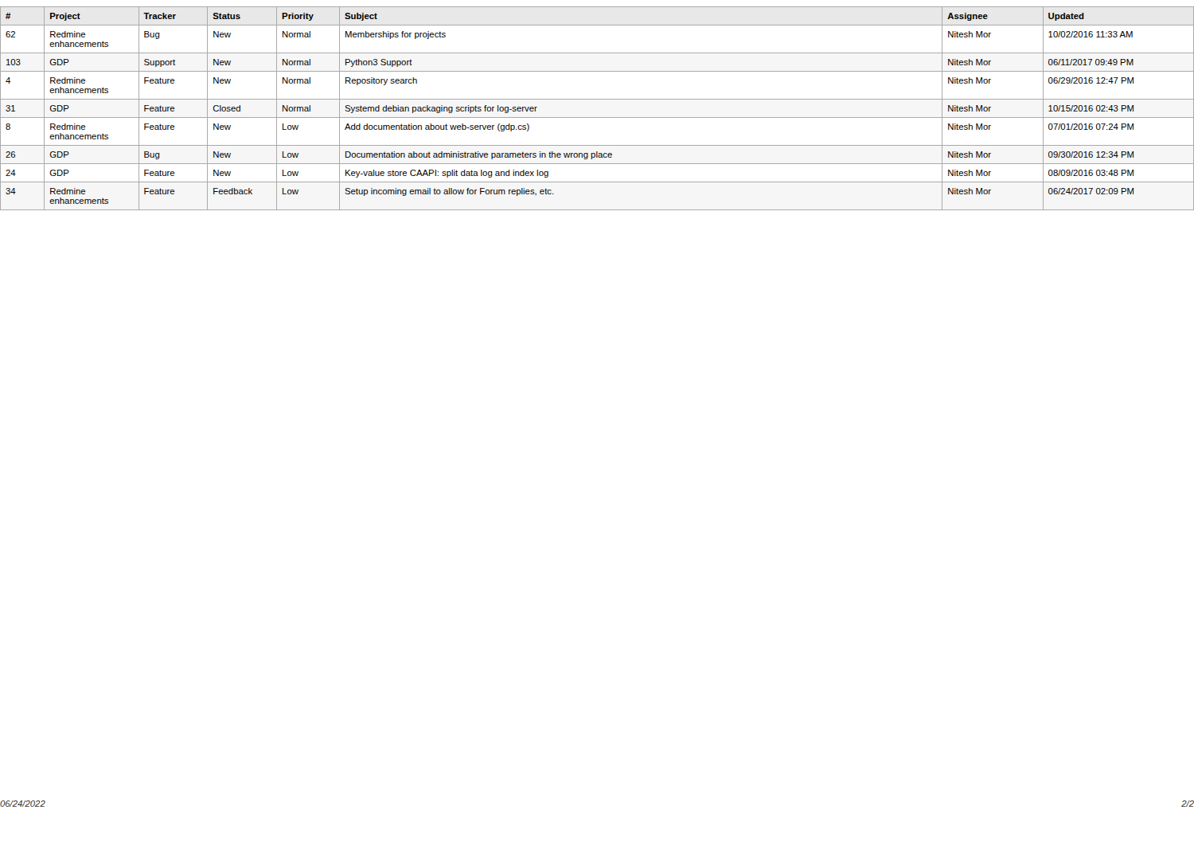| # | Project | Tracker | Status | Priority | Subject | Assignee | Updated |
| --- | --- | --- | --- | --- | --- | --- | --- |
| 62 | Redmine enhancements | Bug | New | Normal | Memberships for projects | Nitesh Mor | 10/02/2016 11:33 AM |
| 103 | GDP | Support | New | Normal | Python3 Support | Nitesh Mor | 06/11/2017 09:49 PM |
| 4 | Redmine enhancements | Feature | New | Normal | Repository search | Nitesh Mor | 06/29/2016 12:47 PM |
| 31 | GDP | Feature | Closed | Normal | Systemd debian packaging scripts for log-server | Nitesh Mor | 10/15/2016 02:43 PM |
| 8 | Redmine enhancements | Feature | New | Low | Add documentation about web-server (gdp.cs) | Nitesh Mor | 07/01/2016 07:24 PM |
| 26 | GDP | Bug | New | Low | Documentation about administrative parameters in the wrong place | Nitesh Mor | 09/30/2016 12:34 PM |
| 24 | GDP | Feature | New | Low | Key-value store CAAPI: split data log and index log | Nitesh Mor | 08/09/2016 03:48 PM |
| 34 | Redmine enhancements | Feature | Feedback | Low | Setup incoming email to allow for Forum replies, etc. | Nitesh Mor | 06/24/2017 02:09 PM |
06/24/2022 2/2